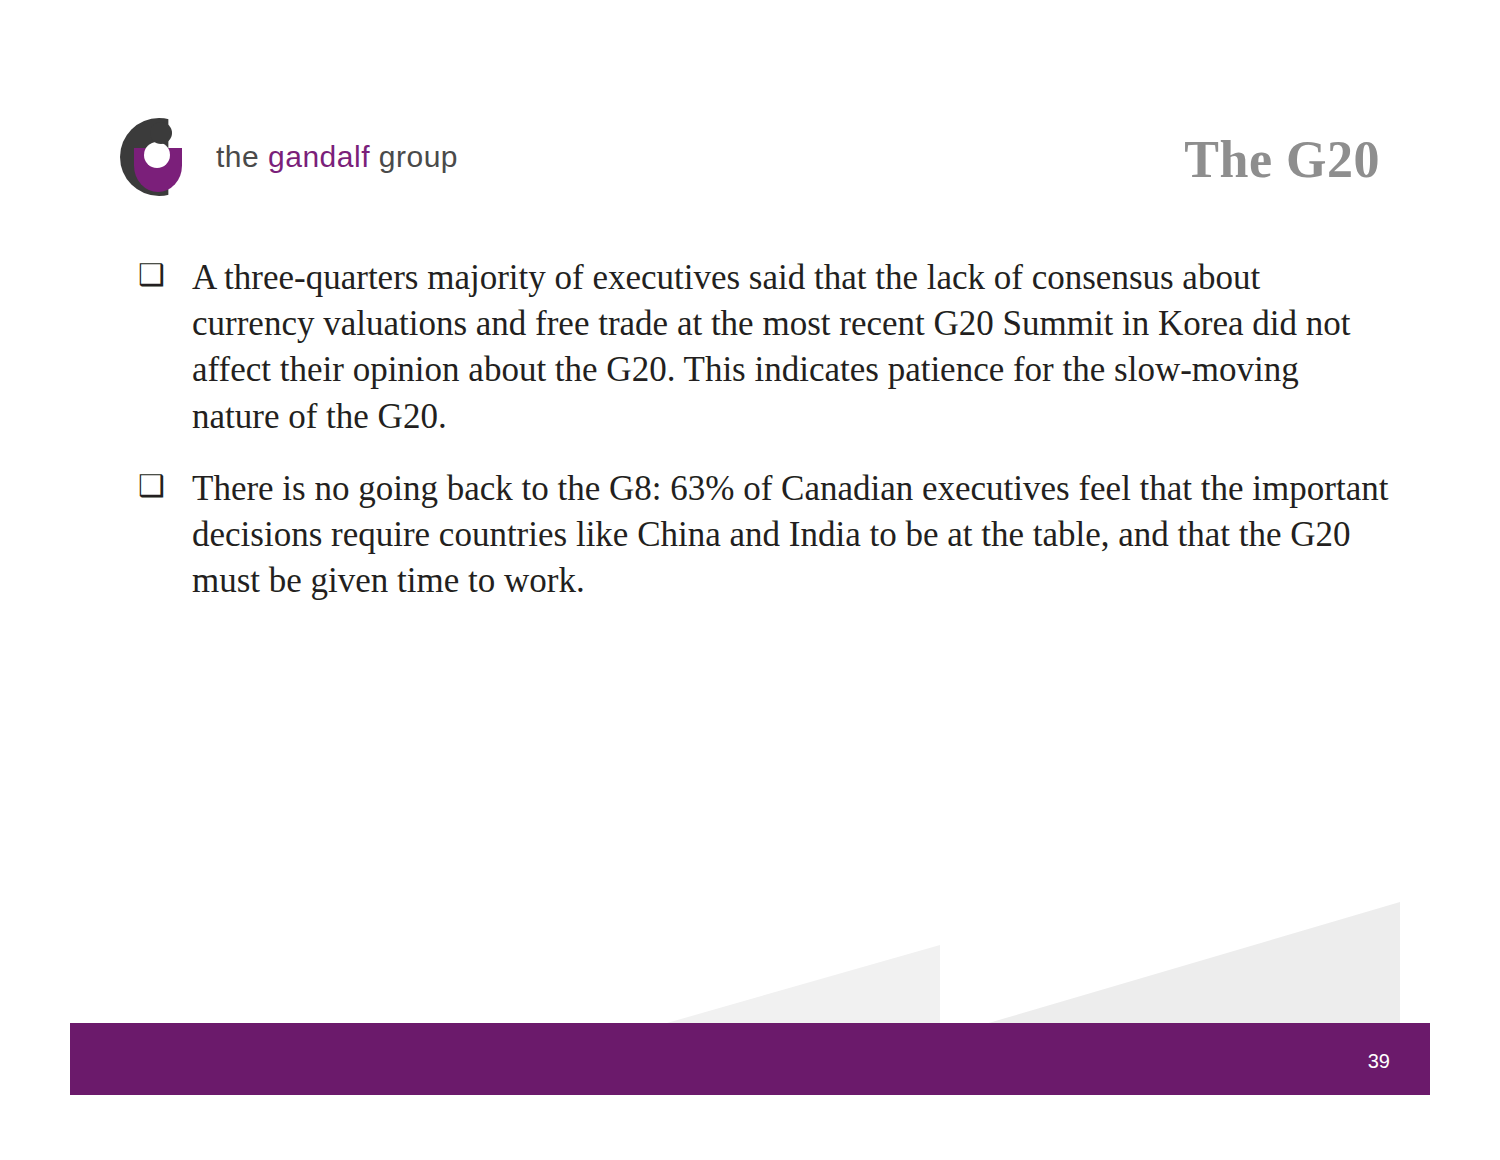the gandalf group
The G20
A three-quarters majority of executives said that the lack of consensus about currency valuations and free trade at the most recent G20 Summit in Korea did not affect their opinion about the G20. This indicates patience for the slow-moving nature of the G20.
There is no going back to the G8: 63% of Canadian executives feel that the important decisions require countries like China and India to be at the table, and that the G20 must be given time to work.
39